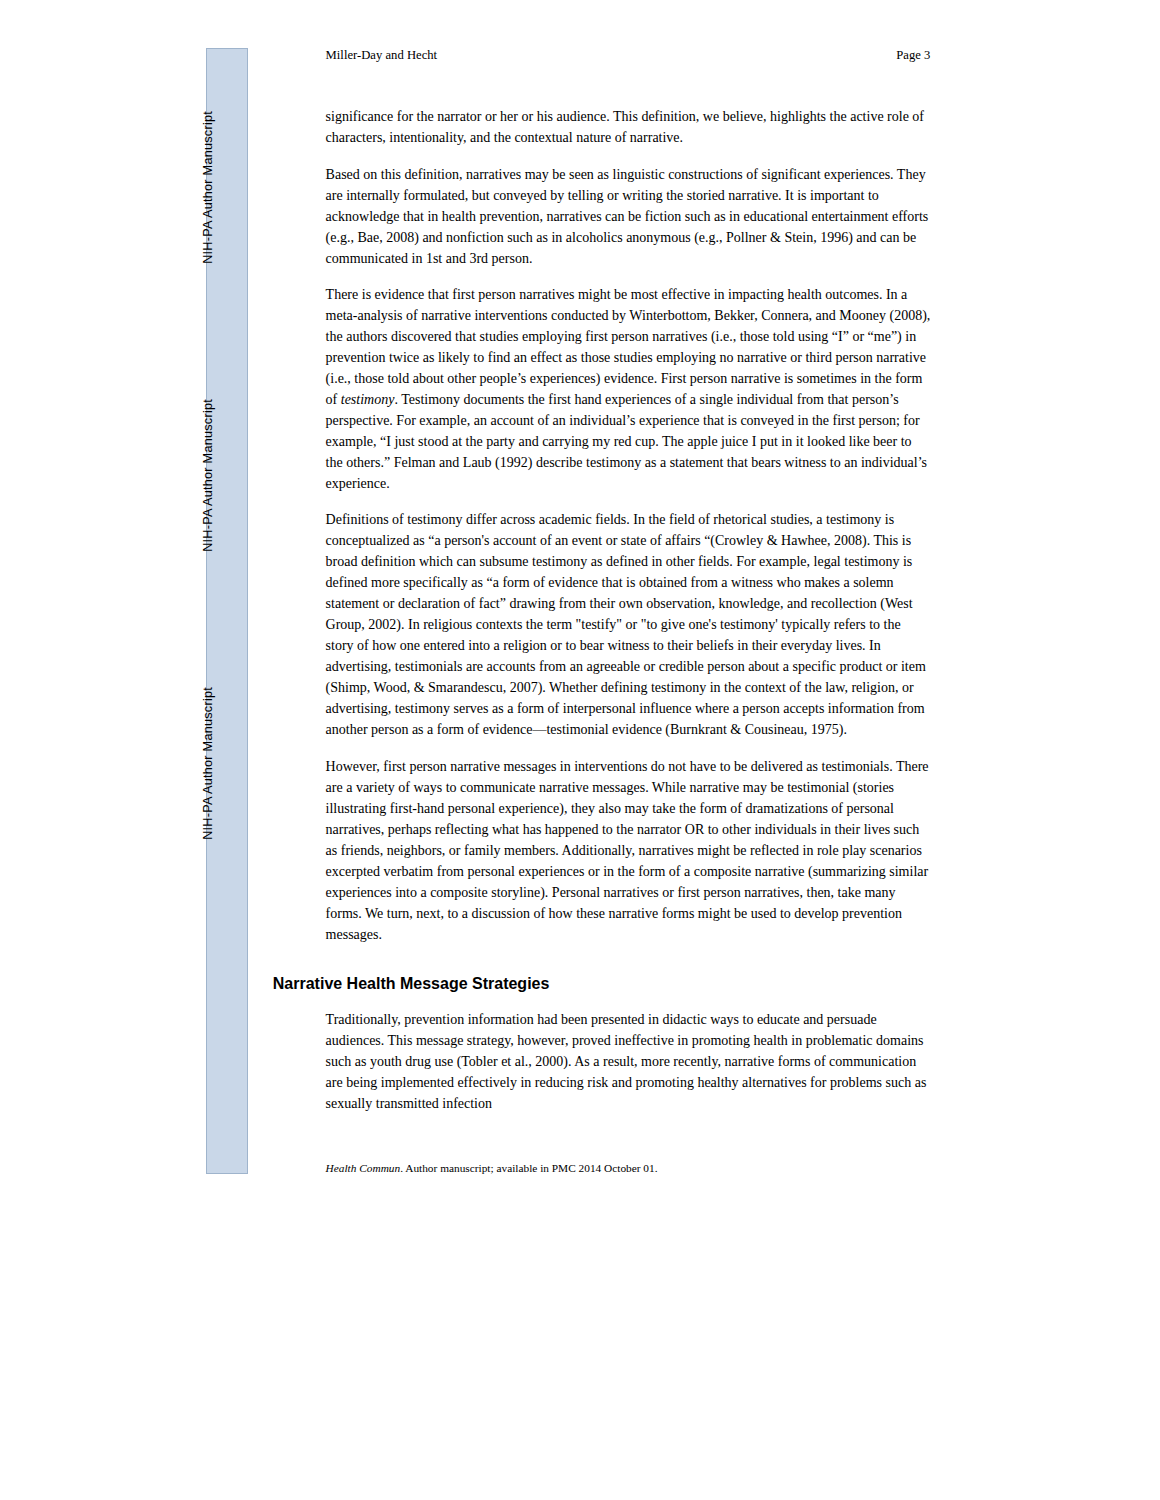NIH-PA Author Manuscript
NIH-PA Author Manuscript
NIH-PA Author Manuscript
Miller-Day and Hecht Page 3
significance for the narrator or her or his audience. This definition, we believe, highlights the active role of characters, intentionality, and the contextual nature of narrative.
Based on this definition, narratives may be seen as linguistic constructions of significant experiences. They are internally formulated, but conveyed by telling or writing the storied narrative. It is important to acknowledge that in health prevention, narratives can be fiction such as in educational entertainment efforts (e.g., Bae, 2008) and nonfiction such as in alcoholics anonymous (e.g., Pollner & Stein, 1996) and can be communicated in 1st and 3rd person.
There is evidence that first person narratives might be most effective in impacting health outcomes. In a meta-analysis of narrative interventions conducted by Winterbottom, Bekker, Connera, and Mooney (2008), the authors discovered that studies employing first person narratives (i.e., those told using “I” or “me”) in prevention twice as likely to find an effect as those studies employing no narrative or third person narrative (i.e., those told about other people’s experiences) evidence. First person narrative is sometimes in the form of testimony. Testimony documents the first hand experiences of a single individual from that person’s perspective. For example, an account of an individual’s experience that is conveyed in the first person; for example, “I just stood at the party and carrying my red cup. The apple juice I put in it looked like beer to the others.” Felman and Laub (1992) describe testimony as a statement that bears witness to an individual’s experience.
Definitions of testimony differ across academic fields. In the field of rhetorical studies, a testimony is conceptualized as “a person's account of an event or state of affairs “(Crowley & Hawhee, 2008). This is broad definition which can subsume testimony as defined in other fields. For example, legal testimony is defined more specifically as “a form of evidence that is obtained from a witness who makes a solemn statement or declaration of fact” drawing from their own observation, knowledge, and recollection (West Group, 2002). In religious contexts the term "testify" or "to give one's testimony' typically refers to the story of how one entered into a religion or to bear witness to their beliefs in their everyday lives. In advertising, testimonials are accounts from an agreeable or credible person about a specific product or item (Shimp, Wood, & Smarandescu, 2007). Whether defining testimony in the context of the law, religion, or advertising, testimony serves as a form of interpersonal influence where a person accepts information from another person as a form of evidence—testimonial evidence (Burnkrant & Cousineau, 1975).
However, first person narrative messages in interventions do not have to be delivered as testimonials. There are a variety of ways to communicate narrative messages. While narrative may be testimonial (stories illustrating first-hand personal experience), they also may take the form of dramatizations of personal narratives, perhaps reflecting what has happened to the narrator OR to other individuals in their lives such as friends, neighbors, or family members. Additionally, narratives might be reflected in role play scenarios excerpted verbatim from personal experiences or in the form of a composite narrative (summarizing similar experiences into a composite storyline). Personal narratives or first person narratives, then, take many forms. We turn, next, to a discussion of how these narrative forms might be used to develop prevention messages.
Narrative Health Message Strategies
Traditionally, prevention information had been presented in didactic ways to educate and persuade audiences. This message strategy, however, proved ineffective in promoting health in problematic domains such as youth drug use (Tobler et al., 2000). As a result, more recently, narrative forms of communication are being implemented effectively in reducing risk and promoting healthy alternatives for problems such as sexually transmitted infection
Health Commun. Author manuscript; available in PMC 2014 October 01.